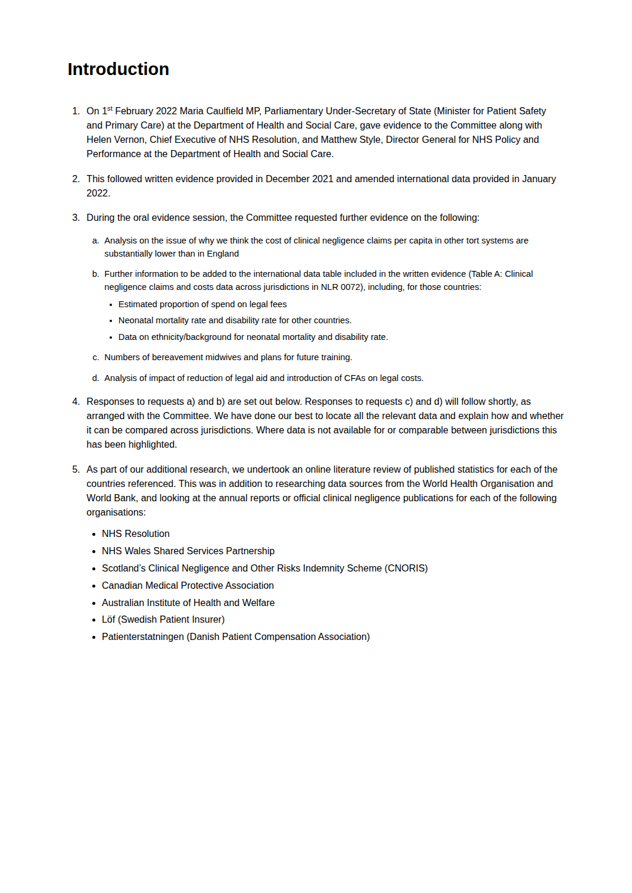Introduction
On 1st February 2022 Maria Caulfield MP, Parliamentary Under-Secretary of State (Minister for Patient Safety and Primary Care) at the Department of Health and Social Care, gave evidence to the Committee along with Helen Vernon, Chief Executive of NHS Resolution, and Matthew Style, Director General for NHS Policy and Performance at the Department of Health and Social Care.
This followed written evidence provided in December 2021 and amended international data provided in January 2022.
During the oral evidence session, the Committee requested further evidence on the following:
Analysis on the issue of why we think the cost of clinical negligence claims per capita in other tort systems are substantially lower than in England
Further information to be added to the international data table included in the written evidence (Table A: Clinical negligence claims and costs data across jurisdictions in NLR 0072), including, for those countries:
Estimated proportion of spend on legal fees
Neonatal mortality rate and disability rate for other countries.
Data on ethnicity/background for neonatal mortality and disability rate.
Numbers of bereavement midwives and plans for future training.
Analysis of impact of reduction of legal aid and introduction of CFAs on legal costs.
Responses to requests a) and b) are set out below. Responses to requests c) and d) will follow shortly, as arranged with the Committee. We have done our best to locate all the relevant data and explain how and whether it can be compared across jurisdictions. Where data is not available for or comparable between jurisdictions this has been highlighted.
As part of our additional research, we undertook an online literature review of published statistics for each of the countries referenced. This was in addition to researching data sources from the World Health Organisation and World Bank, and looking at the annual reports or official clinical negligence publications for each of the following organisations:
NHS Resolution
NHS Wales Shared Services Partnership
Scotland’s Clinical Negligence and Other Risks Indemnity Scheme (CNORIS)
Canadian Medical Protective Association
Australian Institute of Health and Welfare
Löf (Swedish Patient Insurer)
Patienterstatningen (Danish Patient Compensation Association)